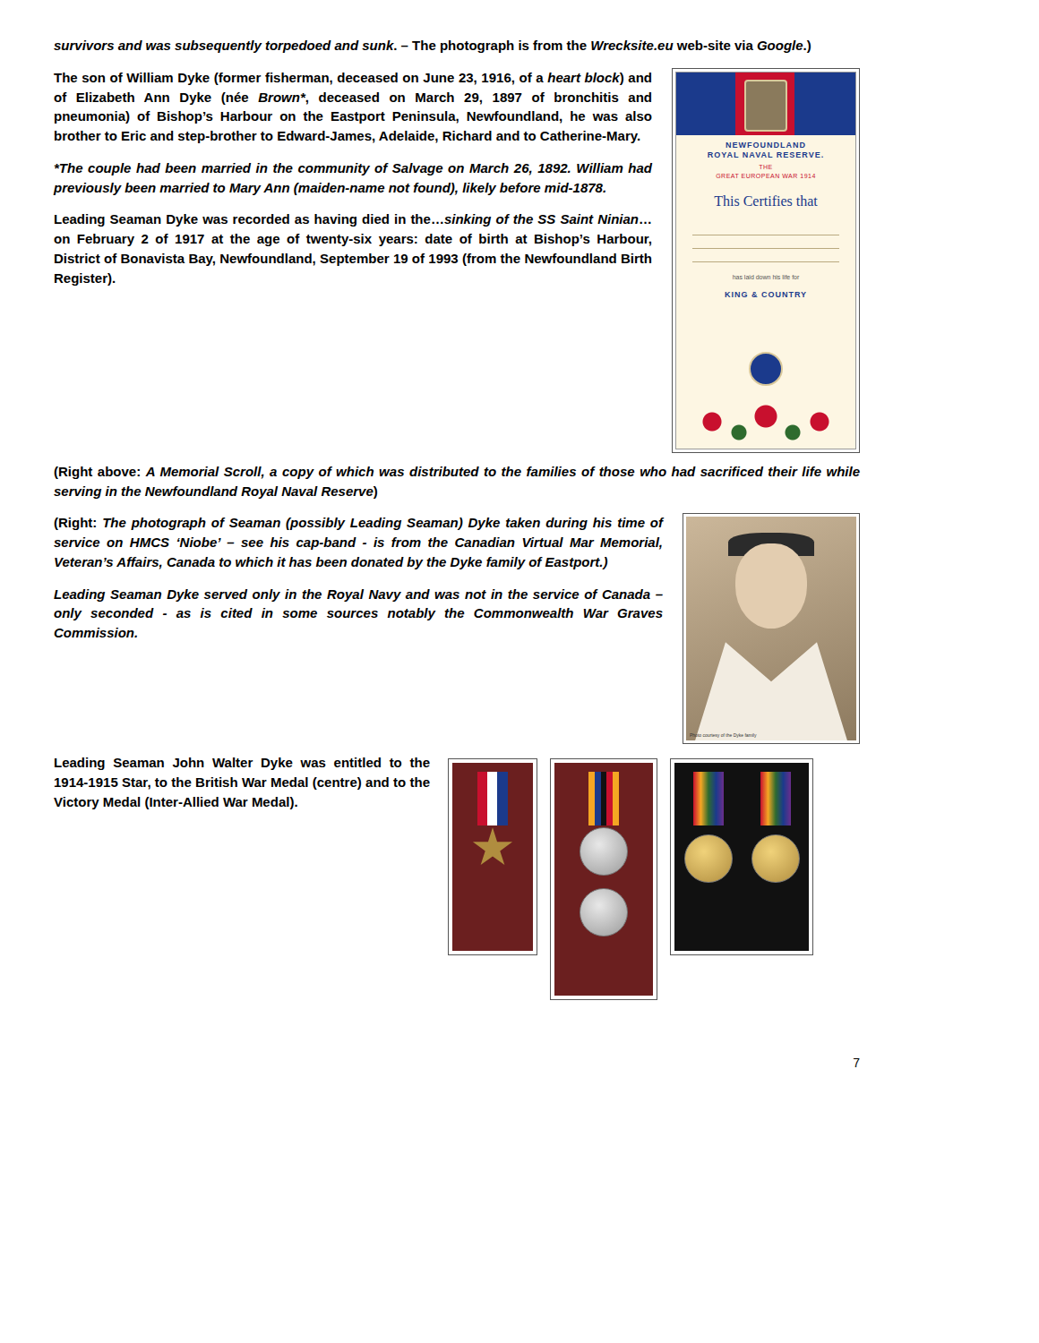survivors and was subsequently torpedoed and sunk. – The photograph is from the Wrecksite.eu web-site via Google.)
NEWFOUNDLAND
ROYAL NAVAL RESERVE.
THE
GREAT EUROPEAN WAR 1914
This Certifies that
has laid down his life for
KING & COUNTRY
The son of William Dyke (former fisherman, deceased on June 23, 1916, of a heart block) and of Elizabeth Ann Dyke (née Brown*, deceased on March 29, 1897 of bronchitis and pneumonia) of Bishop’s Harbour on the Eastport Peninsula, Newfoundland, he was also brother to Eric and step-brother to Edward-James, Adelaide, Richard and to Catherine-Mary.
*The couple had been married in the community of Salvage on March 26, 1892. William had previously been married to Mary Ann (maiden-name not found), likely before mid-1878.
Leading Seaman Dyke was recorded as having died in the…sinking of the SS Saint Ninian…on February 2 of 1917 at the age of twenty-six years: date of birth at Bishop’s Harbour, District of Bonavista Bay, Newfoundland, September 19 of 1993 (from the Newfoundland Birth Register).
(Right above: A Memorial Scroll, a copy of which was distributed to the families of those who had sacrificed their life while serving in the Newfoundland Royal Naval Reserve)
Photo courtesy of the Dyke family
(Right: The photograph of Seaman (possibly Leading Seaman) Dyke taken during his time of service on HMCS ‘Niobe’ – see his cap-band - is from the Canadian Virtual Mar Memorial, Veteran’s Affairs, Canada to which it has been donated by the Dyke family of Eastport.)
Leading Seaman Dyke served only in the Royal Navy and was not in the service of Canada – only seconded - as is cited in some sources notably the Commonwealth War Graves Commission.
Leading Seaman John Walter Dyke was entitled to the 1914-1915 Star, to the British War Medal (centre) and to the Victory Medal (Inter-Allied War Medal).
7